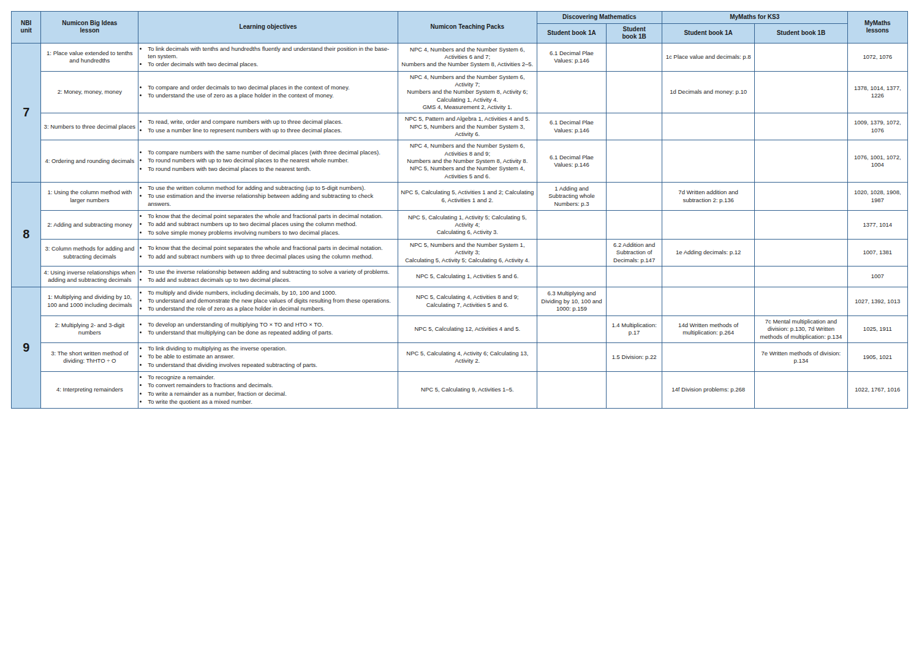| NBI unit | Numicon Big Ideas lesson | Learning objectives | Numicon Teaching Packs | Discovering Mathematics | MyMaths for KS3 | MyMaths lessons |
| --- | --- | --- | --- | --- | --- | --- |
| Student book 1A | Student book 1B | Student book 1A | Student book 1B |
| 7 | 1: Place value extended to tenths and hundredths | To link decimals with tenths and hundredths fluently and understand their position in the base-ten system. To order decimals with two decimal places. | NPC 4, Numbers and the Number System 6, Activities 6 and 7; Numbers and the Number System 8, Activities 2–5. | 6.1 Decimal Plae Values: p.146 | | 1c Place value and decimals: p.8 | | 1072, 1076 |
| 2: Money, money, money | To compare and order decimals to two decimal places in the context of money. To understand the use of zero as a place holder in the context of money. | NPC 4, Numbers and the Number System 6, Activity 7; Numbers and the Number System 8, Activity 6; Calculating 1, Activity 4. GMS 4, Measurement 2, Activity 1. | | | 1d Decimals and money: p.10 | | 1378, 1014, 1377, 1226 |
| 3: Numbers to three decimal places | To read, write, order and compare numbers with up to three decimal places. To use a number line to represent numbers with up to three decimal places. | NPC 5, Pattern and Algebra 1, Activities 4 and 5. NPC 5, Numbers and the Number System 3, Activity 6. | 6.1 Decimal Plae Values: p.146 | | | | 1009, 1379, 1072, 1076 |
| 4: Ordering and rounding decimals | To compare numbers with the same number of decimal places (with three decimal places). To round numbers with up to two decimal places to the nearest whole number. To round numbers with two decimal places to the nearest tenth. | NPC 4, Numbers and the Number System 6, Activities 8 and 9; Numbers and the Number System 8, Activity 8. NPC 5, Numbers and the Number System 4, Activities 5 and 6. | 6.1 Decimal Plae Values: p.146 | | | | 1076, 1001, 1072, 1004 |
| 8 | 1: Using the column method with larger numbers | To use the written column method for adding and subtracting (up to 5-digit numbers). To use estimation and the inverse relationship between adding and subtracting to check answers. | NPC 5, Calculating 5, Activities 1 and 2; Calculating 6, Activities 1 and 2. | 1 Adding and Subtracting whole Numbers: p.3 | | 7d Written addition and subtraction 2: p.136 | | 1020, 1028, 1908, 1987 |
| 2: Adding and subtracting money | To know that the decimal point separates the whole and fractional parts in decimal notation. To add and subtract numbers up to two decimal places using the column method. To solve simple money problems involving numbers to two decimal places. | NPC 5, Calculating 1, Activity 5; Calculating 5, Activity 4; Calculating 6, Activity 3. | | | | | 1377, 1014 |
| 3: Column methods for adding and subtracting decimals | To know that the decimal point separates the whole and fractional parts in decimal notation. To add and subtract numbers with up to three decimal places using the column method. | NPC 5, Numbers and the Number System 1, Activity 3; Calculating 5, Activity 5; Calculating 6, Activity 4. | | 6.2 Addition and Subtraction of Decimals: p.147 | 1e Adding decimals: p.12 | | 1007, 1381 |
| 4: Using inverse relationships when adding and subtracting decimals | To use the inverse relationship between adding and subtracting to solve a variety of problems. To add and subtract decimals up to two decimal places. | NPC 5, Calculating 1, Activities 5 and 6. | | | | | 1007 |
| 9 | 1: Multiplying and dividing by 10, 100 and 1000 including decimals | To multiply and divide numbers, including decimals, by 10, 100 and 1000. To understand and demonstrate the new place values of digits resulting from these operations. To understand the role of zero as a place holder in decimal numbers. | NPC 5, Calculating 4, Activities 8 and 9; Calculating 7, Activities 5 and 6. | 6.3 Multiplying and Dividing by 10, 100 and 1000: p.159 | | | | 1027, 1392, 1013 |
| 2: Multiplying 2- and 3-digit numbers | To develop an understanding of multiplying TO × TO and HTO × TO. To understand that multiplying can be done as repeated adding of parts. | NPC 5, Calculating 12, Activities 4 and 5. | | 1.4 Multiplication: p.17 | 14d Written methods of multiplication: p.264 | 7c Mental multiplication and division: p.130, 7d Written methods of multiplication: p.134 | 1025, 1911 |
| 3: The short written method of dividing: ThHTO ÷ O | To link dividing to multiplying as the inverse operation. To be able to estimate an answer. To understand that dividing involves repeated subtracting of parts. | NPC 5, Calculating 4, Activity 6; Calculating 13, Activity 2. | | 1.5 Division: p.22 | | 7e Written methods of division: p.134 | 1905, 1021 |
| 4: Interpreting remainders | To recognize a remainder. To convert remainders to fractions and decimals. To write a remainder as a number, fraction or decimal. To write the quotient as a mixed number. | NPC 5, Calculating 9, Activities 1–5. | | | 14f Division problems: p.268 | | 1022, 1767, 1016 |